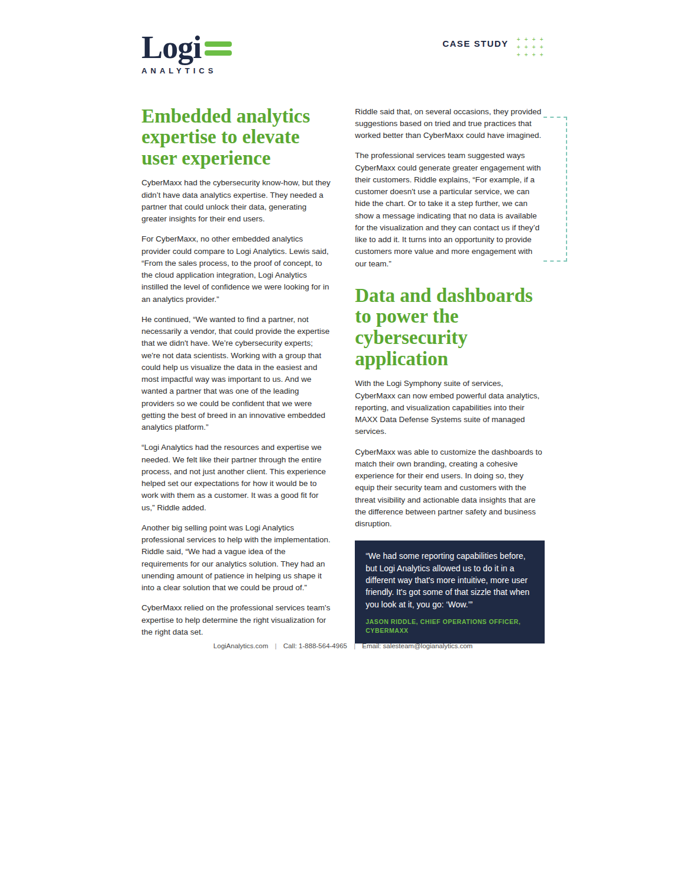Logi
ANALYTICS
CASE STUDY
++++ ++++ ++++
Embedded analytics expertise to elevate user experience
CyberMaxx had the cybersecurity know-how, but they didn’t have data analytics expertise. They needed a partner that could unlock their data, generating greater insights for their end users.
For CyberMaxx, no other embedded analytics provider could compare to Logi Analytics. Lewis said, “From the sales process, to the proof of concept, to the cloud application integration, Logi Analytics instilled the level of confidence we were looking for in an analytics provider.”
He continued, “We wanted to find a partner, not necessarily a vendor, that could provide the expertise that we didn't have. We’re cybersecurity experts; we're not data scientists. Working with a group that could help us visualize the data in the easiest and most impactful way was important to us. And we wanted a partner that was one of the leading providers so we could be confident that we were getting the best of breed in an innovative embedded analytics platform.”
“Logi Analytics had the resources and expertise we needed. We felt like their partner through the entire process, and not just another client. This experience helped set our expectations for how it would be to work with them as a customer. It was a good fit for us,” Riddle added.
Another big selling point was Logi Analytics professional services to help with the implementation. Riddle said, “We had a vague idea of the requirements for our analytics solution. They had an unending amount of patience in helping us shape it into a clear solution that we could be proud of.”
CyberMaxx relied on the professional services team's expertise to help determine the right visualization for the right data set.
Riddle said that, on several occasions, they provided suggestions based on tried and true practices that worked better than CyberMaxx could have imagined.
The professional services team suggested ways CyberMaxx could generate greater engagement with their customers. Riddle explains, “For example, if a customer doesn't use a particular service, we can hide the chart. Or to take it a step further, we can show a message indicating that no data is available for the visualization and they can contact us if they’d like to add it. It turns into an opportunity to provide customers more value and more engagement with our team.”
Data and dashboards to power the cybersecurity application
With the Logi Symphony suite of services, CyberMaxx can now embed powerful data analytics, reporting, and visualization capabilities into their MAXX Data Defense Systems suite of managed services.
CyberMaxx was able to customize the dashboards to match their own branding, creating a cohesive experience for their end users. In doing so, they equip their security team and customers with the threat visibility and actionable data insights that are the difference between partner safety and business disruption.
“We had some reporting capabilities before, but Logi Analytics allowed us to do it in a different way that's more intuitive, more user friendly. It's got some of that sizzle that when you look at it, you go: ‘Wow.’”
JASON RIDDLE, CHIEF OPERATIONS OFFICER, CYBERMAXX
LogiAnalytics.com | Call: 1-888-564-4965 | Email: salesteam@logianalytics.com